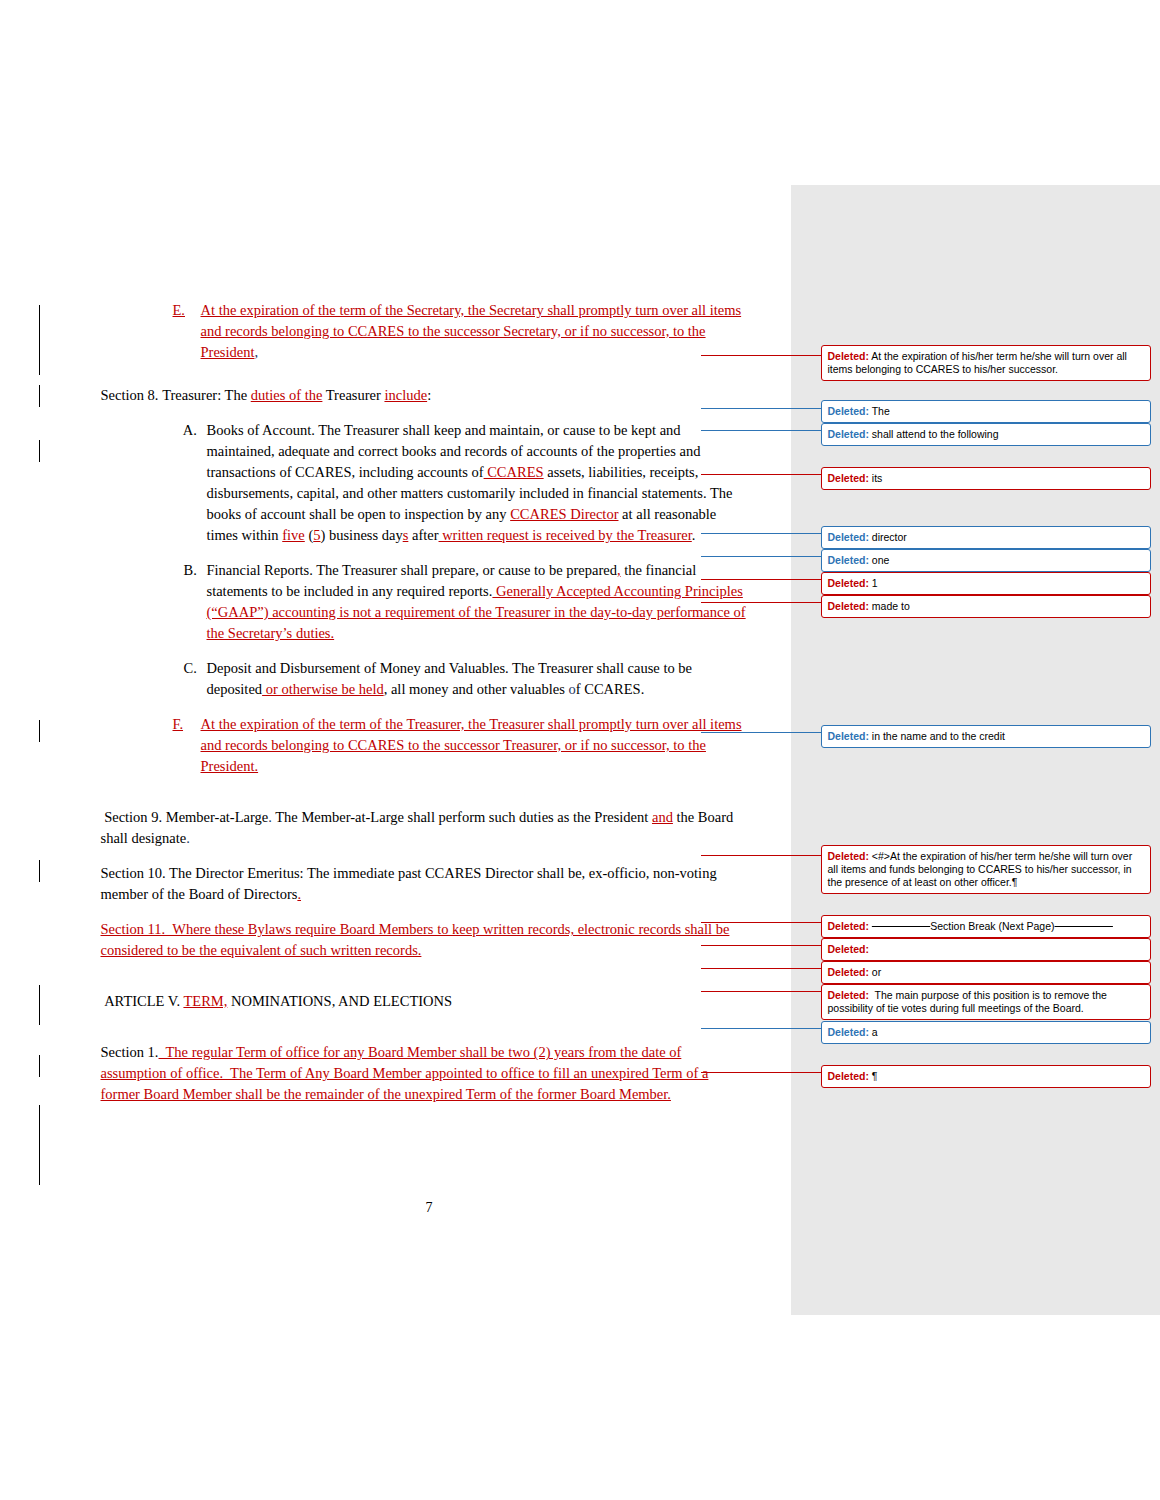E. At the expiration of the term of the Secretary, the Secretary shall promptly turn over all items and records belonging to CCARES to the successor Secretary, or if no successor, to the President,
Section 8. Treasurer: The duties of the Treasurer include:
Books of Account. The Treasurer shall keep and maintain, or cause to be kept and maintained, adequate and correct books and records of accounts of the properties and transactions of CCARES, including accounts of CCARES assets, liabilities, receipts, disbursements, capital, and other matters customarily included in financial statements. The books of account shall be open to inspection by any CCARES Director at all reasonable times within five (5) business days after written request is received by the Treasurer.
Financial Reports. The Treasurer shall prepare, or cause to be prepared, the financial statements to be included in any required reports. Generally Accepted Accounting Principles (“GAAP”) accounting is not a requirement of the Treasurer in the day-to-day performance of the Secretary’s duties.
Deposit and Disbursement of Money and Valuables. The Treasurer shall cause to be deposited or otherwise be held, all money and other valuables of CCARES.
F. At the expiration of the term of the Treasurer, the Treasurer shall promptly turn over all items and records belonging to CCARES to the successor Treasurer, or if no successor, to the President.
Section 9. Member-at-Large. The Member-at-Large shall perform such duties as the President and the Board shall designate.
Section 10. The Director Emeritus: The immediate past CCARES Director shall be, ex-officio, non-voting member of the Board of Directors.
Section 11. Where these Bylaws require Board Members to keep written records, electronic records shall be considered to be the equivalent of such written records.
ARTICLE V. TERM, NOMINATIONS, AND ELECTIONS
Section 1. The regular Term of office for any Board Member shall be two (2) years from the date of assumption of office. The Term of Any Board Member appointed to office to fill an unexpired Term of a former Board Member shall be the remainder of the unexpired Term of the former Board Member.
Deleted: At the expiration of his/her term he/she will turn over all items belonging to CCARES to his/her successor.
Deleted: The
Deleted: shall attend to the following
Deleted: its
Deleted: director
Deleted: one
Deleted: 1
Deleted: made to
Deleted: in the name and to the credit
Deleted: <#>At the expiration of his/her term he/she will turn over all items and funds belonging to CCARES to his/her successor, in the presence of at least on other officer.¶
Deleted: Section Break (Next Page)
Deleted:
Deleted: or
Deleted: The main purpose of this position is to remove the possibility of tie votes during full meetings of the Board.
Deleted: a
Deleted: ¶
7